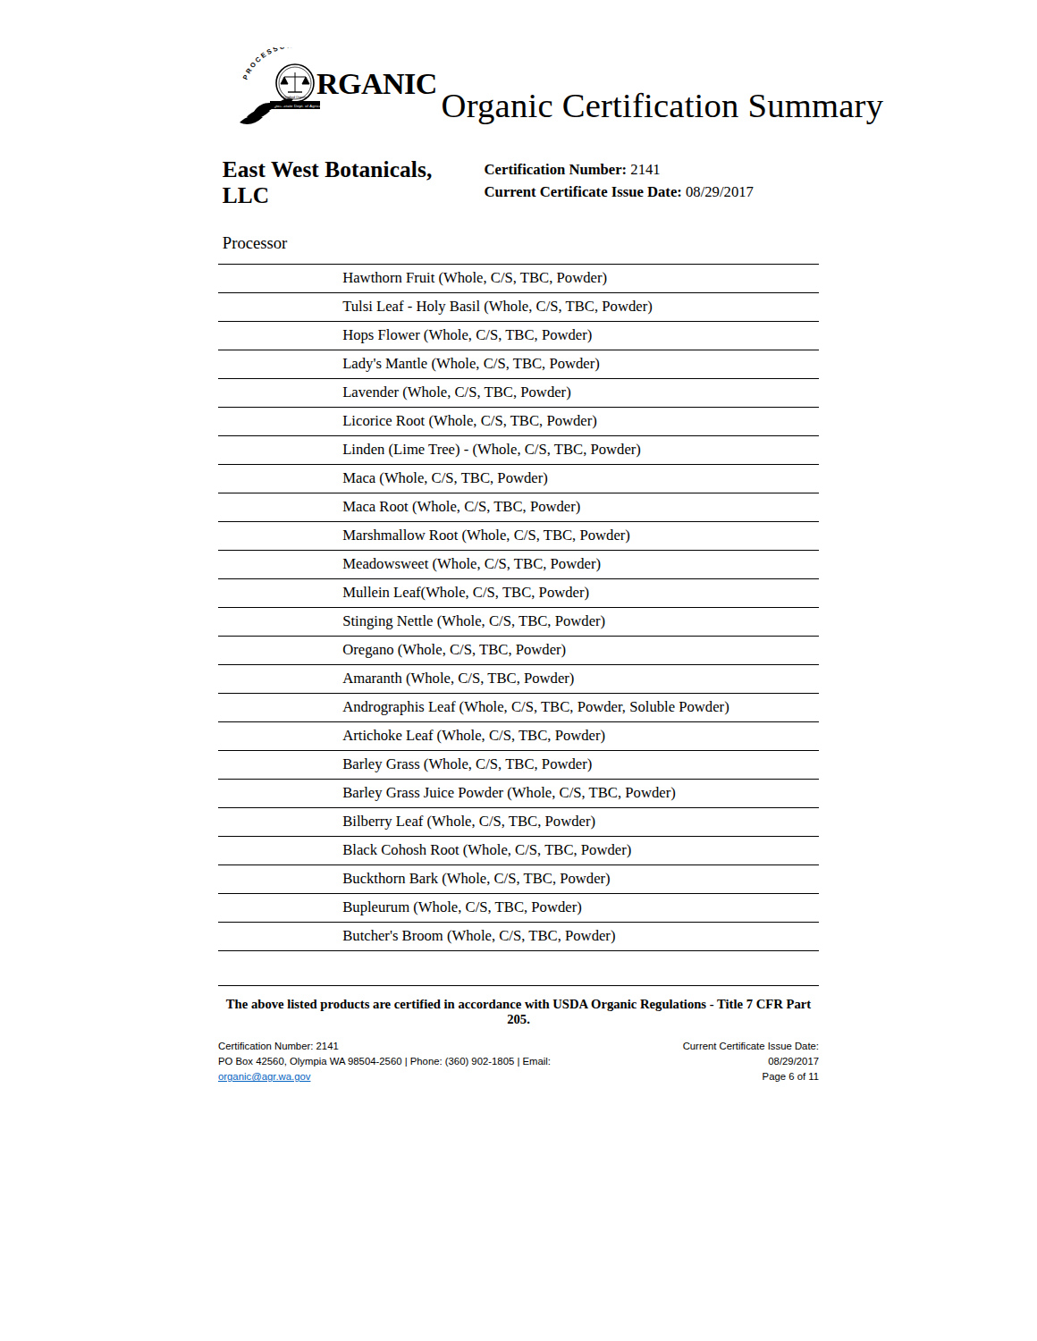PROCESSOR Certified Organic Washington State Dept. of Agriculture RGANIC
Organic Certification Summary
East West Botanicals, LLC
Certification Number: 2141
Current Certificate Issue Date: 08/29/2017
Processor
| | Hawthorn Fruit (Whole, C/S, TBC, Powder) |
| | Tulsi Leaf - Holy Basil (Whole, C/S, TBC, Powder) |
| | Hops Flower (Whole, C/S, TBC, Powder) |
| | Lady's Mantle (Whole, C/S, TBC, Powder) |
| | Lavender (Whole, C/S, TBC, Powder) |
| | Licorice Root (Whole, C/S, TBC, Powder) |
| | Linden (Lime Tree) - (Whole, C/S, TBC, Powder) |
| | Maca (Whole, C/S, TBC, Powder) |
| | Maca Root (Whole, C/S, TBC, Powder) |
| | Marshmallow Root (Whole, C/S, TBC, Powder) |
| | Meadowsweet (Whole, C/S, TBC, Powder) |
| | Mullein Leaf(Whole, C/S, TBC, Powder) |
| | Stinging Nettle (Whole, C/S, TBC, Powder) |
| | Oregano (Whole, C/S, TBC, Powder) |
| | Amaranth (Whole, C/S, TBC, Powder) |
| | Andrographis Leaf (Whole, C/S, TBC, Powder, Soluble Powder) |
| | Artichoke Leaf (Whole, C/S, TBC, Powder) |
| | Barley Grass (Whole, C/S, TBC, Powder) |
| | Barley Grass Juice Powder (Whole, C/S, TBC, Powder) |
| | Bilberry Leaf (Whole, C/S, TBC, Powder) |
| | Black Cohosh Root (Whole, C/S, TBC, Powder) |
| | Buckthorn Bark (Whole, C/S, TBC, Powder) |
| | Bupleurum (Whole, C/S, TBC, Powder) |
| | Butcher's Broom (Whole, C/S, TBC, Powder) |
The above listed products are certified in accordance with USDA Organic Regulations - Title 7 CFR Part 205.
Certification Number: 2141
PO Box 42560, Olympia WA 98504-2560 | Phone: (360) 902-1805 | Email: organic@agr.wa.gov
Current Certificate Issue Date: 08/29/2017
Page 6 of 11